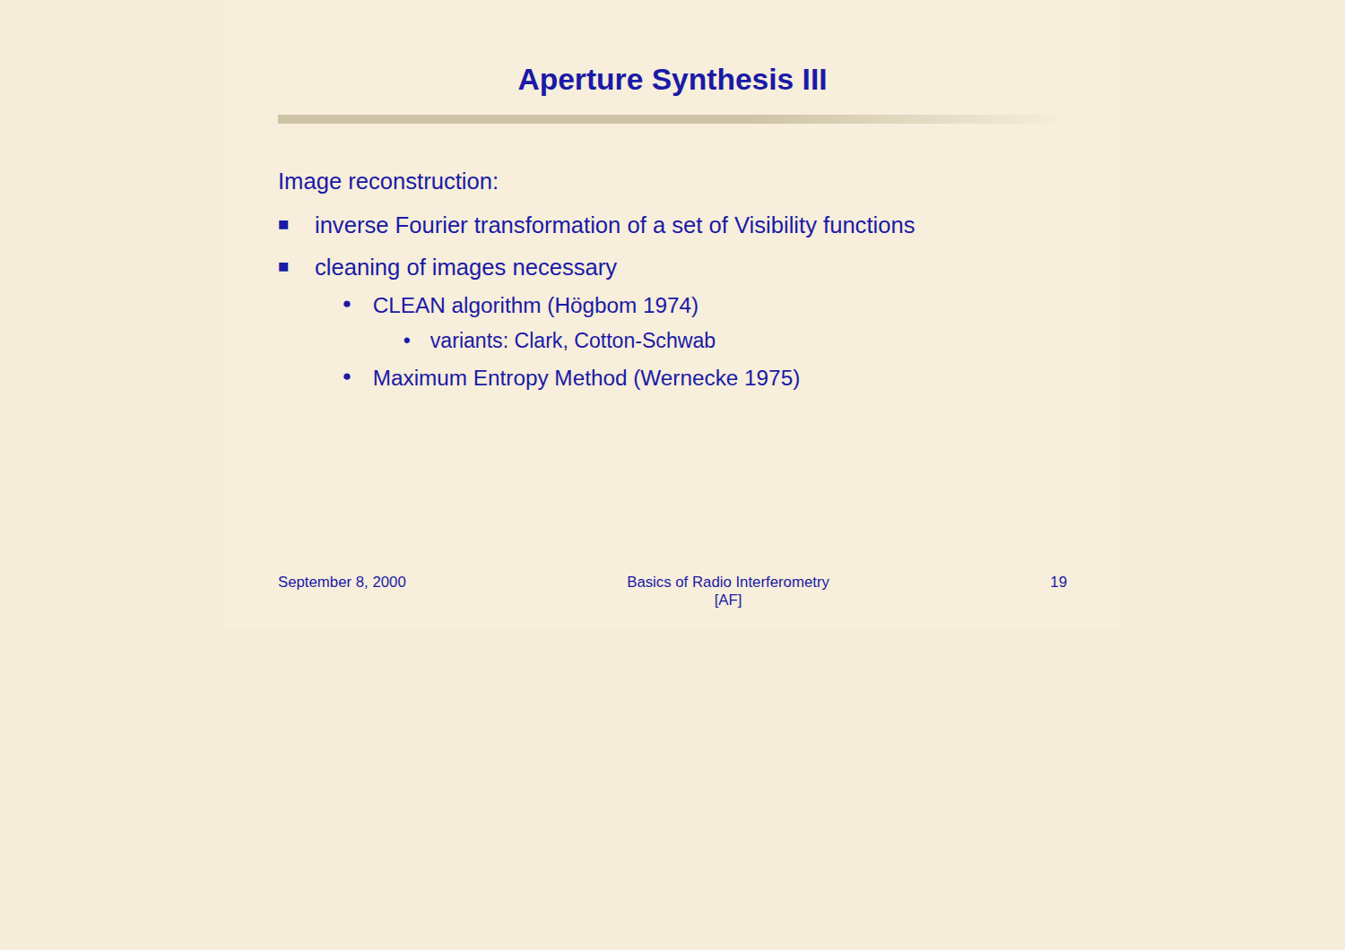Aperture Synthesis III
Image reconstruction:
inverse Fourier transformation of a set of Visibility functions
cleaning of images necessary
CLEAN algorithm (Högbom 1974)
variants: Clark, Cotton-Schwab
Maximum Entropy Method (Wernecke 1975)
September 8, 2000
Basics of Radio Interferometry
[AF]
19